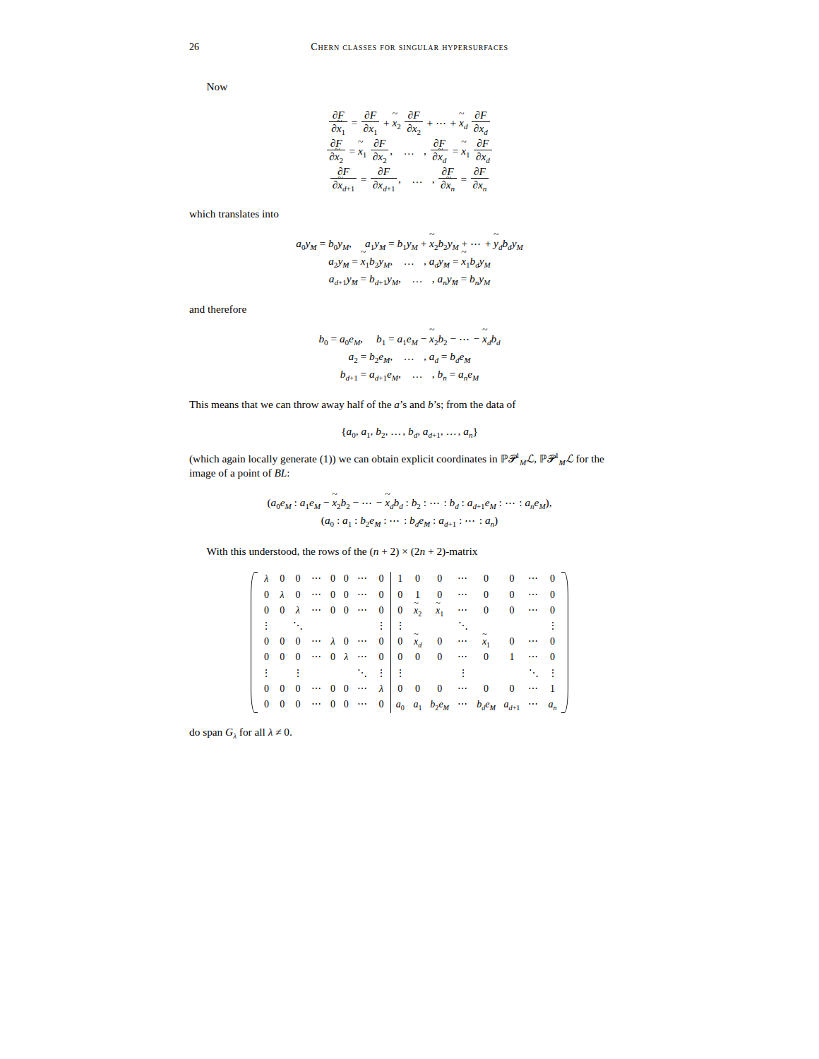26 Chern classes for singular hypersurfaces
Now
∂F∂~x1 = ∂F∂x1 + ~x2 ∂F∂x2 + ⋯ + ~xd ∂F∂xd ∂F∂~x2 = ~x1 ∂F∂x2, … , ∂F∂~xd = ~x1 ∂F∂xd ∂F∂~xd+1 = ∂F∂xd+1, … , ∂F∂~xn = ∂F∂xn
which translates into
a0y~M = b0yM, a1y~M = b1yM + ~x2b2yM + ⋯ + ~ydbdyM a2y~M = ~x1b2yM, … , ady~M = ~x1bdyM ad+1y~M = bd+1yM, … , any~M = bnyM
and therefore
b0 = a0eM, b1 = a1eM − ~x2b2 − ⋯ − ~xdbd a2 = b2e~M, … , ad = bde~M bd+1 = ad+1eM, … , bn = aneM
This means that we can throw away half of the a’s and b’s; from the data of
{a0, a1, b2, …, bd, ad+1, …, an}
(which again locally generate (1)) we can obtain explicit coordinates in ℙ𝒫1Mℒ, ℙ𝒫1~Mℒ for the image of a point of BL:
(a0eM : a1eM − ~x2b2 − ⋯ − ~xdbd : b2 : ⋯ : bd : ad+1eM : ⋯ : aneM), (a0 : a1 : b2e~M : ⋯ : bde~M : ad+1 : ⋯ : an)
With this understood, the rows of the (n + 2) × (2n + 2)-matrix
| λ | 0 | 0 | ⋯ | 0 | 0 | ⋯ | 0 | 1 | 0 | 0 | ⋯ | 0 | 0 | ⋯ | 0 |
| 0 | λ | 0 | ⋯ | 0 | 0 | ⋯ | 0 | 0 | 1 | 0 | ⋯ | 0 | 0 | ⋯ | 0 |
| 0 | 0 | λ | ⋯ | 0 | 0 | ⋯ | 0 | 0 | ~ x 2 | ~ x 1 | ⋯ | 0 | 0 | ⋯ | 0 |
| ⋮ | | ⋱ | | | | | ⋮ | ⋮ | | | ⋱ | | | | ⋮ |
| 0 | 0 | 0 | ⋯ | λ | 0 | ⋯ | 0 | 0 | ~ x d | 0 | ⋯ | ~ x 1 | 0 | ⋯ | 0 |
| 0 | 0 | 0 | ⋯ | 0 | λ | ⋯ | 0 | 0 | 0 | 0 | ⋯ | 0 | 1 | ⋯ | 0 |
| ⋮ | | ⋮ | | | | ⋱ | ⋮ | ⋮ | | | ⋮ | | | ⋱ | ⋮ |
| 0 | 0 | 0 | ⋯ | 0 | 0 | ⋯ | λ | 0 | 0 | 0 | ⋯ | 0 | 0 | ⋯ | 1 |
| 0 | 0 | 0 | ⋯ | 0 | 0 | ⋯ | 0 | a 0 | a 1 | b 2 e ~ M | ⋯ | b d e ~ M | a d +1 | ⋯ | a n |
do span Gλ for all λ ≠ 0.